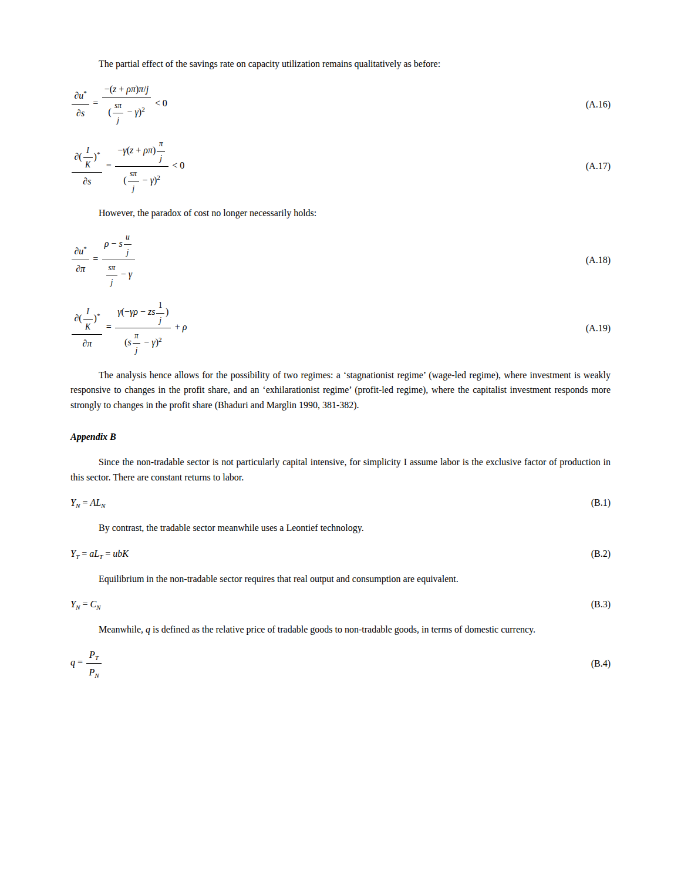The partial effect of the savings rate on capacity utilization remains qualitatively as before:
∂u*∂s = −(z + ρπ)π/j(sπ j − γ)2 < 0 (A.16)
∂(IK)*∂s = −γ(z + ρπ)πj(sπ j − γ)2 < 0 (A.17)
However, the paradox of cost no longer necessarily holds:
∂u*∂π = ρ − suj sπ j − γ (A.18)
∂(IK)*∂π = γ(−γρ − zs 1 j)(sπj − γ)2 + ρ (A.19)
The analysis hence allows for the possibility of two regimes: a ‘stagnationist regime’ (wage-led regime), where investment is weakly responsive to changes in the profit share, and an ‘exhilarationist regime’ (profit-led regime), where the capitalist investment responds more strongly to changes in the profit share (Bhaduri and Marglin 1990, 381-382).
Appendix B
Since the non-tradable sector is not particularly capital intensive, for simplicity I assume labor is the exclusive factor of production in this sector. There are constant returns to labor.
YN = ALN (B.1)
By contrast, the tradable sector meanwhile uses a Leontief technology.
YT = aLT = ubK (B.2)
Equilibrium in the non-tradable sector requires that real output and consumption are equivalent.
YN = CN (B.3)
Meanwhile, q is defined as the relative price of tradable goods to non-tradable goods, in terms of domestic currency.
q = PT PN (B.4)